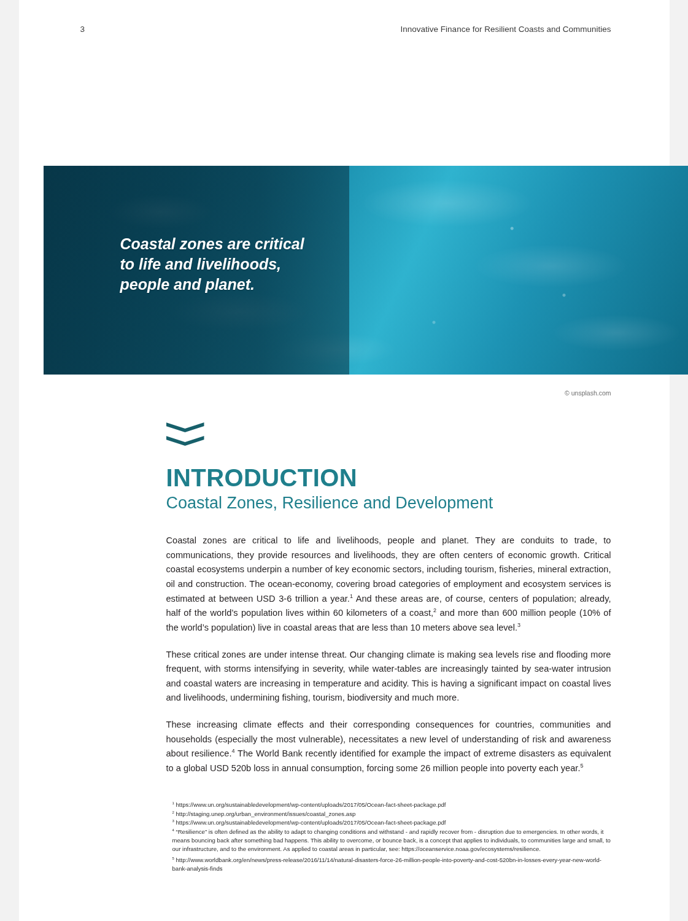3 Innovative Finance for Resilient Coasts and Communities
Coastal zones are critical
to life and livelihoods,
people and planet.
© unsplash.com
INTRODUCTION
Coastal Zones, Resilience and Development
Coastal zones are critical to life and livelihoods, people and planet. They are conduits to trade, to communications, they provide resources and livelihoods, they are often centers of economic growth. Critical coastal ecosystems underpin a number of key economic sectors, including tourism, fisheries, mineral extraction, oil and construction. The ocean-economy, covering broad categories of employment and ecosystem services is estimated at between USD 3-6 trillion a year.1 And these areas are, of course, centers of population; already, half of the world’s population lives within 60 kilometers of a coast,2 and more than 600 million people (10% of the world’s population) live in coastal areas that are less than 10 meters above sea level.3
These critical zones are under intense threat. Our changing climate is making sea levels rise and flooding more frequent, with storms intensifying in severity, while water-tables are increasingly tainted by sea-water intrusion and coastal waters are increasing in temperature and acidity. This is having a significant impact on coastal lives and livelihoods, undermining fishing, tourism, biodiversity and much more.
These increasing climate effects and their corresponding consequences for countries, communities and households (especially the most vulnerable), necessitates a new level of understanding of risk and awareness about resilience.4 The World Bank recently identified for example the impact of extreme disasters as equivalent to a global USD 520b loss in annual consumption, forcing some 26 million people into poverty each year.5
1 https://www.un.org/sustainabledevelopment/wp-content/uploads/2017/05/Ocean-fact-sheet-package.pdf
2 http://staging.unep.org/urban_environment/issues/coastal_zones.asp
3 https://www.un.org/sustainabledevelopment/wp-content/uploads/2017/05/Ocean-fact-sheet-package.pdf
4 “Resilience” is often defined as the ability to adapt to changing conditions and withstand - and rapidly recover from - disruption due to emergencies. In other words, it means bouncing back after something bad happens. This ability to overcome, or bounce back, is a concept that applies to individuals, to communities large and small, to our infrastructure, and to the environment. As applied to coastal areas in particular, see: https://oceanservice.noaa.gov/ecosystems/resilience.
5 http://www.worldbank.org/en/news/press-release/2016/11/14/natural-disasters-force-26-million-people-into-poverty-and-cost-520bn-in-losses-every-year-new-world-bank-analysis-finds